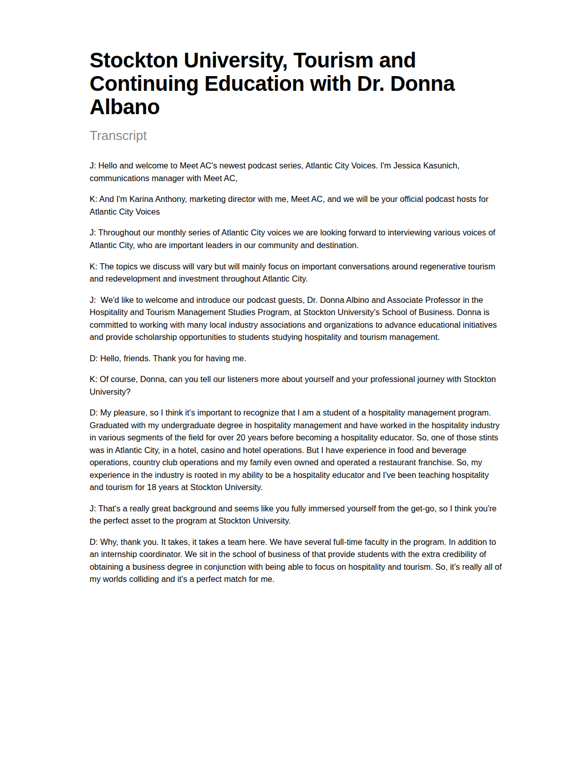Stockton University, Tourism and Continuing Education with Dr. Donna Albano
Transcript
J: Hello and welcome to Meet AC's newest podcast series, Atlantic City Voices. I'm Jessica Kasunich, communications manager with Meet AC,
K: And I'm Karina Anthony, marketing director with me, Meet AC, and we will be your official podcast hosts for Atlantic City Voices
J: Throughout our monthly series of Atlantic City voices we are looking forward to interviewing various voices of Atlantic City, who are important leaders in our community and destination.
K: The topics we discuss will vary but will mainly focus on important conversations around regenerative tourism and redevelopment and investment throughout Atlantic City.
J: We'd like to welcome and introduce our podcast guests, Dr. Donna Albino and Associate Professor in the Hospitality and Tourism Management Studies Program, at Stockton University's School of Business. Donna is committed to working with many local industry associations and organizations to advance educational initiatives and provide scholarship opportunities to students studying hospitality and tourism management.
D: Hello, friends. Thank you for having me.
K: Of course, Donna, can you tell our listeners more about yourself and your professional journey with Stockton University?
D: My pleasure, so I think it's important to recognize that I am a student of a hospitality management program. Graduated with my undergraduate degree in hospitality management and have worked in the hospitality industry in various segments of the field for over 20 years before becoming a hospitality educator. So, one of those stints was in Atlantic City, in a hotel, casino and hotel operations. But I have experience in food and beverage operations, country club operations and my family even owned and operated a restaurant franchise. So, my experience in the industry is rooted in my ability to be a hospitality educator and I've been teaching hospitality and tourism for 18 years at Stockton University.
J: That's a really great background and seems like you fully immersed yourself from the get-go, so I think you're the perfect asset to the program at Stockton University.
D: Why, thank you. It takes, it takes a team here. We have several full-time faculty in the program. In addition to an internship coordinator. We sit in the school of business of that provide students with the extra credibility of obtaining a business degree in conjunction with being able to focus on hospitality and tourism. So, it's really all of my worlds colliding and it's a perfect match for me.